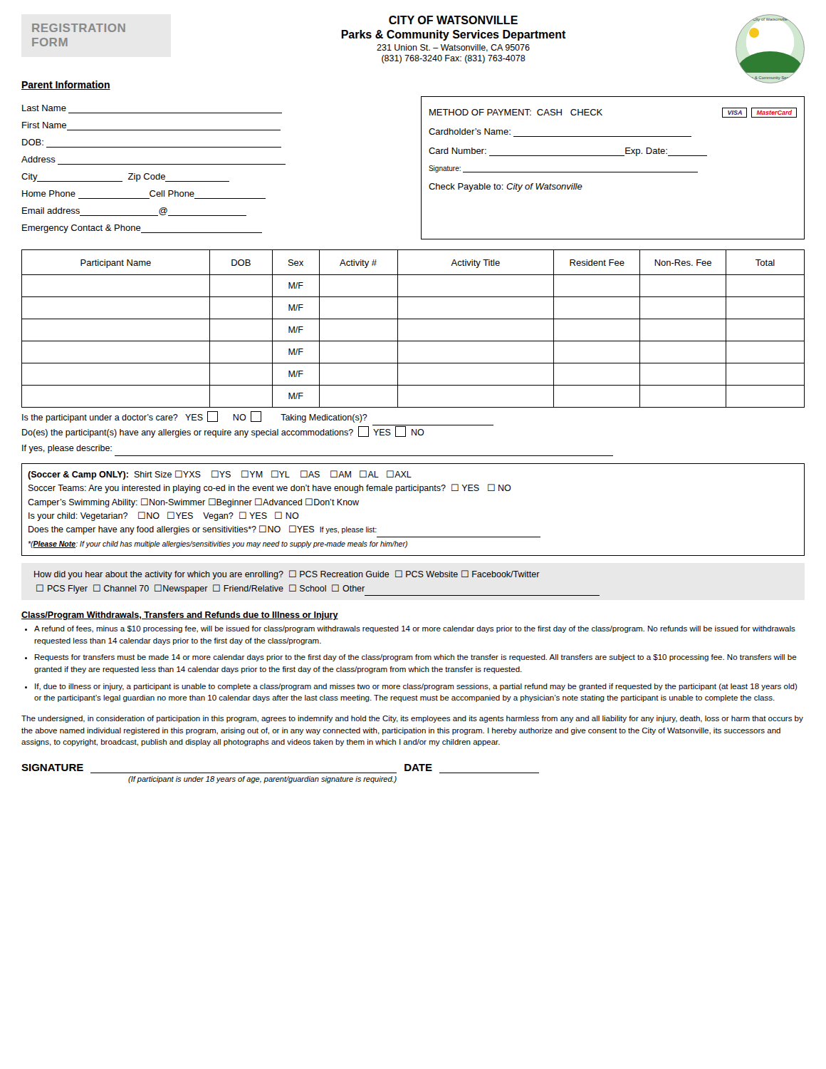REGISTRATION FORM
CITY OF WATSONVILLE
Parks & Community Services Department
231 Union St. – Watsonville, CA 95076
(831) 768-3240 Fax: (831) 763-4078
City of Watsonville
Parks & Community Services
Parent Information
Last Name
First Name
DOB:
Address
City Zip Code
Home Phone Cell Phone
Email address @
Emergency Contact & Phone
METHOD OF PAYMENT: CASH CHECK VISA MasterCard
Cardholder’s Name:
Card Number: Exp. Date:
Signature:
Check Payable to: City of Watsonville
| Participant Name | DOB | Sex | Activity # | Activity Title | Resident Fee | Non-Res. Fee | Total |
| --- | --- | --- | --- | --- | --- | --- | --- |
| | | M/F | | | | | |
| | | M/F | | | | | |
| | | M/F | | | | | |
| | | M/F | | | | | |
| | | M/F | | | | | |
| | | M/F | | | | | |
Is the participant under a doctor’s care? YES NO Taking Medication(s)?
Do(es) the participant(s) have any allergies or require any special accommodations? YES NO
If yes, please describe:
(Soccer & Camp ONLY): Shirt Size ☐YXS ☐YS ☐YM ☐YL ☐AS ☐AM ☐AL ☐AXL
Soccer Teams: Are you interested in playing co-ed in the event we don’t have enough female participants? ☐ YES ☐ NO
Camper’s Swimming Ability: ☐Non-Swimmer ☐Beginner ☐Advanced ☐Don’t Know
Is your child: Vegetarian? ☐NO ☐YES Vegan? ☐ YES ☐ NO
Does the camper have any food allergies or sensitivities*? ☐NO ☐YES If yes, please list:
*(Please Note: If your child has multiple allergies/sensitivities you may need to supply pre-made meals for him/her)
How did you hear about the activity for which you are enrolling? ☐ PCS Recreation Guide ☐ PCS Website ☐ Facebook/Twitter
☐ PCS Flyer ☐ Channel 70 ☐Newspaper ☐ Friend/Relative ☐ School ☐ Other
Class/Program Withdrawals, Transfers and Refunds due to Illness or Injury
A refund of fees, minus a $10 processing fee, will be issued for class/program withdrawals requested 14 or more calendar days prior to the first day of the class/program. No refunds will be issued for withdrawals requested less than 14 calendar days prior to the first day of the class/program.
Requests for transfers must be made 14 or more calendar days prior to the first day of the class/program from which the transfer is requested. All transfers are subject to a $10 processing fee. No transfers will be granted if they are requested less than 14 calendar days prior to the first day of the class/program from which the transfer is requested.
If, due to illness or injury, a participant is unable to complete a class/program and misses two or more class/program sessions, a partial refund may be granted if requested by the participant (at least 18 years old) or the participant’s legal guardian no more than 10 calendar days after the last class meeting. The request must be accompanied by a physician’s note stating the participant is unable to complete the class.
The undersigned, in consideration of participation in this program, agrees to indemnify and hold the City, its employees and its agents harmless from any and all liability for any injury, death, loss or harm that occurs by the above named individual registered in this program, arising out of, or in any way connected with, participation in this program. I hereby authorize and give consent to the City of Watsonville, its successors and assigns, to copyright, broadcast, publish and display all photographs and videos taken by them in which I and/or my children appear.
SIGNATURE DATE
(If participant is under 18 years of age, parent/guardian signature is required.)